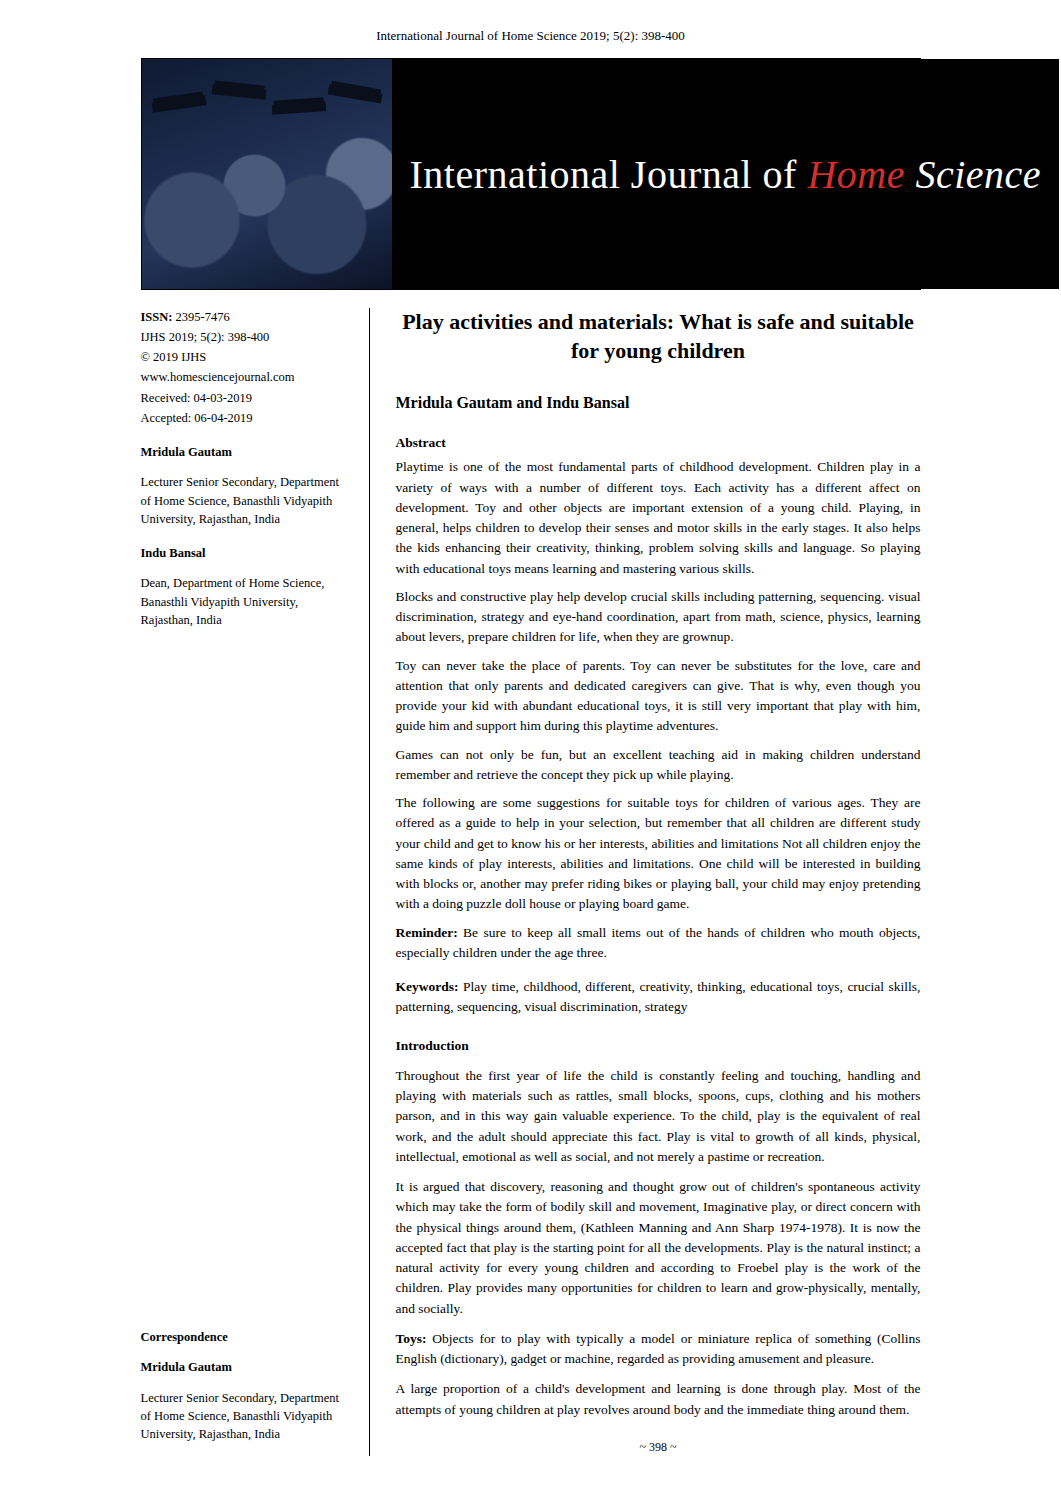International Journal of Home Science 2019; 5(2): 398-400
International Journal of Home Science
ISSN: 2395-7476
IJHS 2019; 5(2): 398-400
© 2019 IJHS
www.homesciencejournal.com
Received: 04-03-2019
Accepted: 06-04-2019
Mridula Gautam
Lecturer Senior Secondary, Department of Home Science, Banasthli Vidyapith University, Rajasthan, India
Indu Bansal
Dean, Department of Home Science, Banasthli Vidyapith University, Rajasthan, India
Correspondence
Mridula Gautam
Lecturer Senior Secondary, Department of Home Science, Banasthli Vidyapith University, Rajasthan, India
Play activities and materials: What is safe and suitable for young children
Mridula Gautam and Indu Bansal
Abstract
Playtime is one of the most fundamental parts of childhood development. Children play in a variety of ways with a number of different toys. Each activity has a different affect on development. Toy and other objects are important extension of a young child. Playing, in general, helps children to develop their senses and motor skills in the early stages. It also helps the kids enhancing their creativity, thinking, problem solving skills and language. So playing with educational toys means learning and mastering various skills.
Blocks and constructive play help develop crucial skills including patterning, sequencing. visual discrimination, strategy and eye-hand coordination, apart from math, science, physics, learning about levers, prepare children for life, when they are grownup.
Toy can never take the place of parents. Toy can never be substitutes for the love, care and attention that only parents and dedicated caregivers can give. That is why, even though you provide your kid with abundant educational toys, it is still very important that play with him, guide him and support him during this playtime adventures.
Games can not only be fun, but an excellent teaching aid in making children understand remember and retrieve the concept they pick up while playing.
The following are some suggestions for suitable toys for children of various ages. They are offered as a guide to help in your selection, but remember that all children are different study your child and get to know his or her interests, abilities and limitations Not all children enjoy the same kinds of play interests, abilities and limitations. One child will be interested in building with blocks or, another may prefer riding bikes or playing ball, your child may enjoy pretending with a doing puzzle doll house or playing board game.
Reminder: Be sure to keep all small items out of the hands of children who mouth objects, especially children under the age three.
Keywords: Play time, childhood, different, creativity, thinking, educational toys, crucial skills, patterning, sequencing, visual discrimination, strategy
Introduction
Throughout the first year of life the child is constantly feeling and touching, handling and playing with materials such as rattles, small blocks, spoons, cups, clothing and his mothers parson, and in this way gain valuable experience. To the child, play is the equivalent of real work, and the adult should appreciate this fact. Play is vital to growth of all kinds, physical, intellectual, emotional as well as social, and not merely a pastime or recreation.
It is argued that discovery, reasoning and thought grow out of children's spontaneous activity which may take the form of bodily skill and movement, Imaginative play, or direct concern with the physical things around them, (Kathleen Manning and Ann Sharp 1974-1978). It is now the accepted fact that play is the starting point for all the developments. Play is the natural instinct; a natural activity for every young children and according to Froebel play is the work of the children. Play provides many opportunities for children to learn and grow-physically, mentally, and socially.
Toys: Objects for to play with typically a model or miniature replica of something (Collins English (dictionary), gadget or machine, regarded as providing amusement and pleasure.
A large proportion of a child's development and learning is done through play. Most of the attempts of young children at play revolves around body and the immediate thing around them.
~ 398 ~